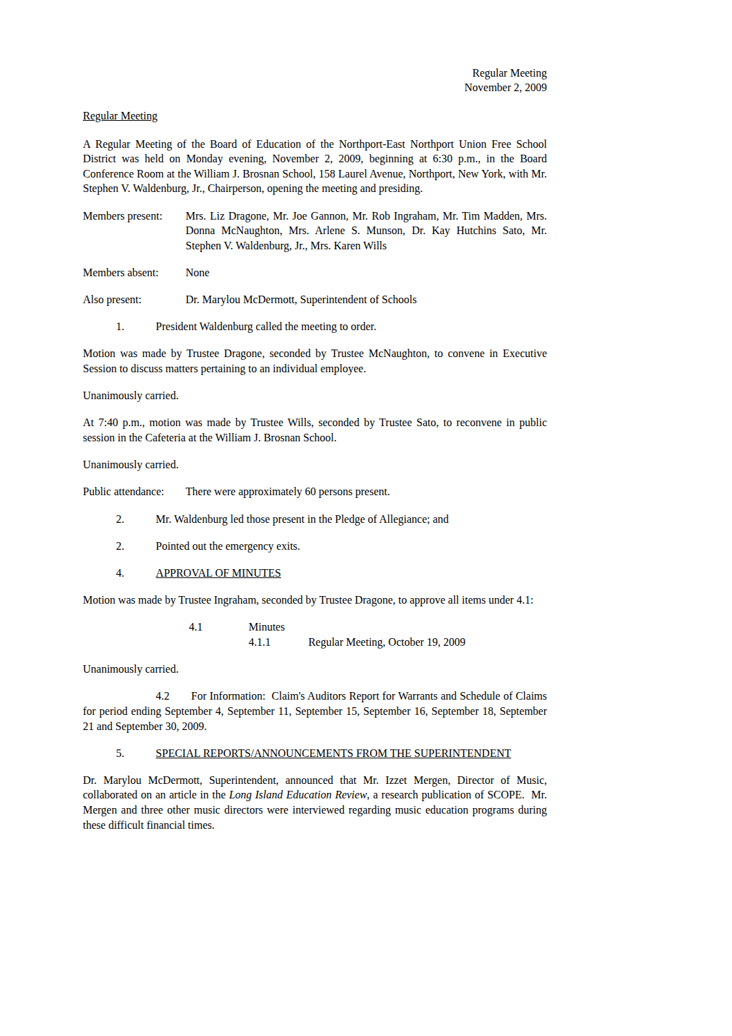Regular Meeting
November 2, 2009
Regular Meeting
A Regular Meeting of the Board of Education of the Northport-East Northport Union Free School District was held on Monday evening, November 2, 2009, beginning at 6:30 p.m., in the Board Conference Room at the William J. Brosnan School, 158 Laurel Avenue, Northport, New York, with Mr. Stephen V. Waldenburg, Jr., Chairperson, opening the meeting and presiding.
Members present:
Mrs. Liz Dragone, Mr. Joe Gannon, Mr. Rob Ingraham, Mr. Tim Madden, Mrs. Donna McNaughton, Mrs. Arlene S. Munson, Dr. Kay Hutchins Sato, Mr. Stephen V. Waldenburg, Jr., Mrs. Karen Wills
Members absent:
None
Also present:
Dr. Marylou McDermott, Superintendent of Schools
1.
President Waldenburg called the meeting to order.
Motion was made by Trustee Dragone, seconded by Trustee McNaughton, to convene in Executive Session to discuss matters pertaining to an individual employee.
Unanimously carried.
At 7:40 p.m., motion was made by Trustee Wills, seconded by Trustee Sato, to reconvene in public session in the Cafeteria at the William J. Brosnan School.
Unanimously carried.
Public attendance:
There were approximately 60 persons present.
2.
Mr. Waldenburg led those present in the Pledge of Allegiance; and
2.
Pointed out the emergency exits.
4.
APPROVAL OF MINUTES
Motion was made by Trustee Ingraham, seconded by Trustee Dragone, to approve all items under 4.1:
4.1
Minutes
4.1.1
Regular Meeting, October 19, 2009
Unanimously carried.
4.2 For Information: Claim's Auditors Report for Warrants and Schedule of Claims for period ending September 4, September 11, September 15, September 16, September 18, September 21 and September 30, 2009.
5.
SPECIAL REPORTS/ANNOUNCEMENTS FROM THE SUPERINTENDENT
Dr. Marylou McDermott, Superintendent, announced that Mr. Izzet Mergen, Director of Music, collaborated on an article in the Long Island Education Review, a research publication of SCOPE. Mr. Mergen and three other music directors were interviewed regarding music education programs during these difficult financial times.